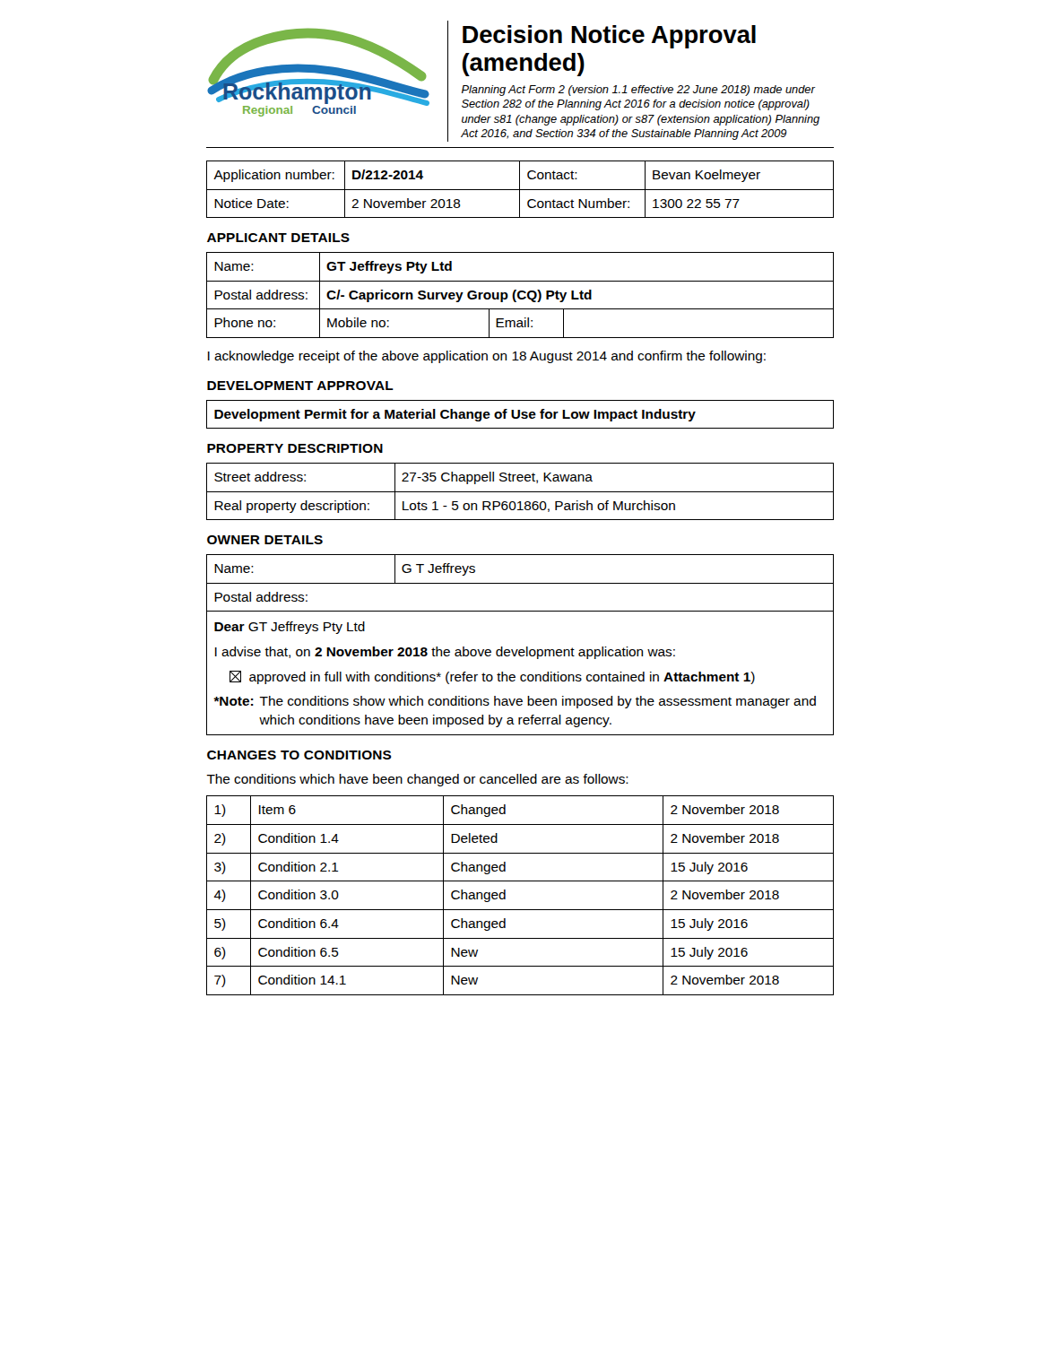Rockhampton Regional Council
Decision Notice Approval (amended)
Planning Act Form 2 (version 1.1 effective 22 June 2018) made under Section 282 of the Planning Act 2016 for a decision notice (approval) under s81 (change application) or s87 (extension application) Planning Act 2016, and Section 334 of the Sustainable Planning Act 2009
| Application number: | D/212-2014 | Contact: | Bevan Koelmeyer |
| Notice Date: | 2 November 2018 | Contact Number: | 1300 22 55 77 |
Applicant Details
| Name: | GT Jeffreys Pty Ltd |
| Postal address: | C/- Capricorn Survey Group (CQ) Pty Ltd |
| Phone no: | Mobile no: | Email: | |
I acknowledge receipt of the above application on 18 August 2014 and confirm the following:
Development Approval
| Development Permit for a Material Change of Use for Low Impact Industry |
Property Description
| Street address: | 27-35 Chappell Street, Kawana |
| Real property description: | Lots 1 - 5 on RP601860, Parish of Murchison |
Owner Details
| Name: | G T Jeffreys |
| Postal address: |
| Dear GT Jeffreys Pty Ltd I advise that, on 2 November 2018 the above development application was: approved in full with conditions* (refer to the conditions contained in Attachment 1 ) *Note: The conditions show which conditions have been imposed by the assessment manager and which conditions have been imposed by a referral agency. |
Changes to Conditions
The conditions which have been changed or cancelled are as follows:
| 1) | Item 6 | Changed | 2 November 2018 |
| 2) | Condition 1.4 | Deleted | 2 November 2018 |
| 3) | Condition 2.1 | Changed | 15 July 2016 |
| 4) | Condition 3.0 | Changed | 2 November 2018 |
| 5) | Condition 6.4 | Changed | 15 July 2016 |
| 6) | Condition 6.5 | New | 15 July 2016 |
| 7) | Condition 14.1 | New | 2 November 2018 |